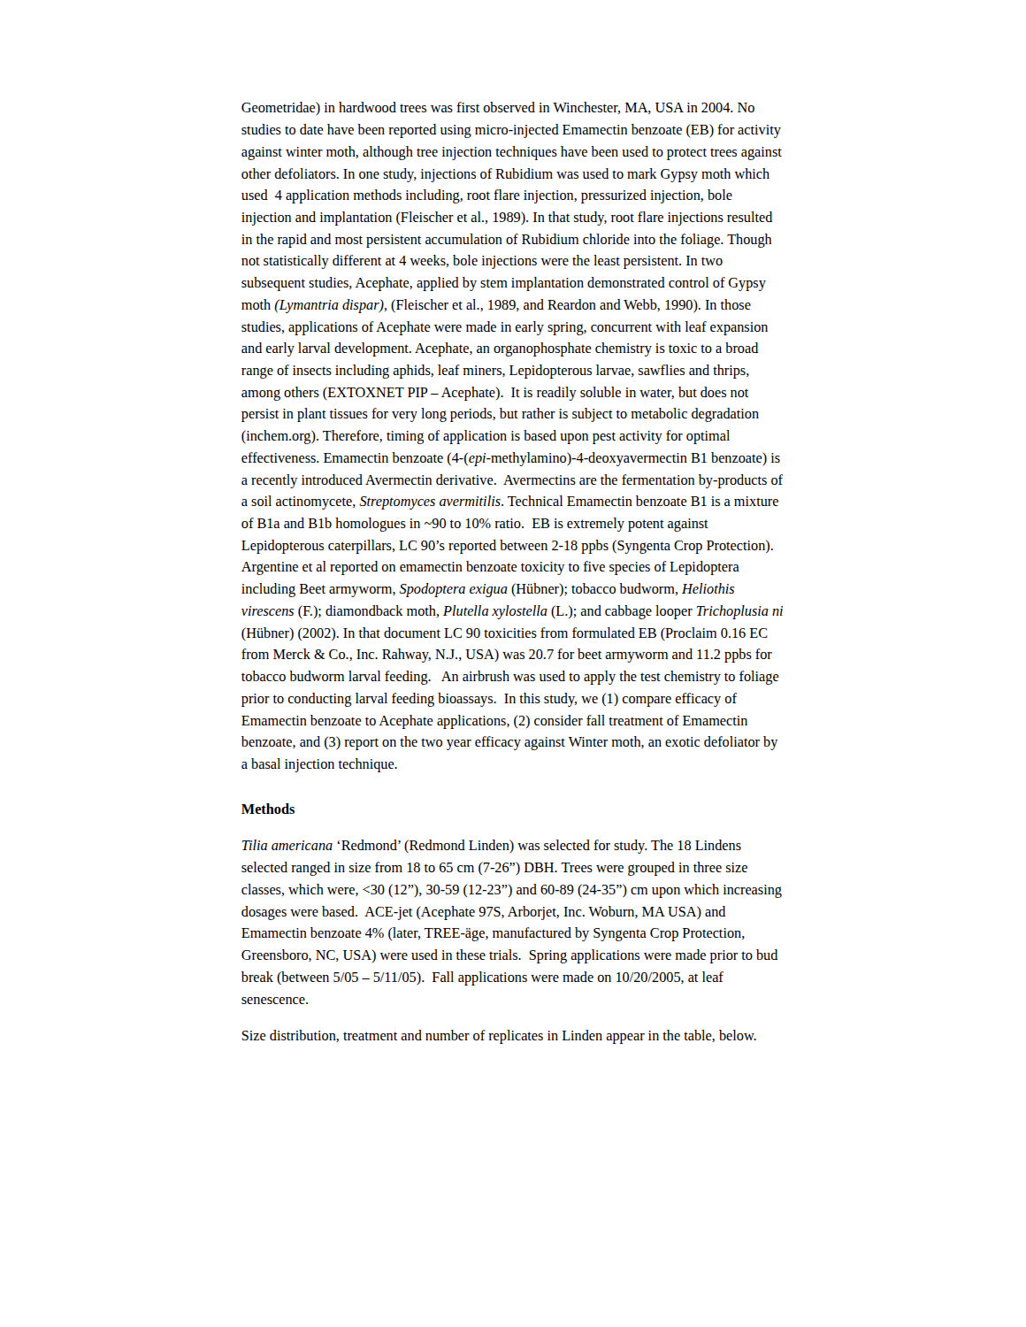Geometridae) in hardwood trees was first observed in Winchester, MA, USA in 2004. No studies to date have been reported using micro-injected Emamectin benzoate (EB) for activity against winter moth, although tree injection techniques have been used to protect trees against other defoliators. In one study, injections of Rubidium was used to mark Gypsy moth which used 4 application methods including, root flare injection, pressurized injection, bole injection and implantation (Fleischer et al., 1989). In that study, root flare injections resulted in the rapid and most persistent accumulation of Rubidium chloride into the foliage. Though not statistically different at 4 weeks, bole injections were the least persistent. In two subsequent studies, Acephate, applied by stem implantation demonstrated control of Gypsy moth (Lymantria dispar), (Fleischer et al., 1989, and Reardon and Webb, 1990). In those studies, applications of Acephate were made in early spring, concurrent with leaf expansion and early larval development. Acephate, an organophosphate chemistry is toxic to a broad range of insects including aphids, leaf miners, Lepidopterous larvae, sawflies and thrips, among others (EXTOXNET PIP – Acephate). It is readily soluble in water, but does not persist in plant tissues for very long periods, but rather is subject to metabolic degradation (inchem.org). Therefore, timing of application is based upon pest activity for optimal effectiveness. Emamectin benzoate (4-(epi-methylamino)-4-deoxyavermectin B1 benzoate) is a recently introduced Avermectin derivative. Avermectins are the fermentation by-products of a soil actinomycete, Streptomyces avermitilis. Technical Emamectin benzoate B1 is a mixture of B1a and B1b homologues in ~90 to 10% ratio. EB is extremely potent against Lepidopterous caterpillars, LC 90’s reported between 2-18 ppbs (Syngenta Crop Protection). Argentine et al reported on emamectin benzoate toxicity to five species of Lepidoptera including Beet armyworm, Spodoptera exigua (Hübner); tobacco budworm, Heliothis virescens (F.); diamondback moth, Plutella xylostella (L.); and cabbage looper Trichoplusia ni (Hübner) (2002). In that document LC 90 toxicities from formulated EB (Proclaim 0.16 EC from Merck & Co., Inc. Rahway, N.J., USA) was 20.7 for beet armyworm and 11.2 ppbs for tobacco budworm larval feeding. An airbrush was used to apply the test chemistry to foliage prior to conducting larval feeding bioassays. In this study, we (1) compare efficacy of Emamectin benzoate to Acephate applications, (2) consider fall treatment of Emamectin benzoate, and (3) report on the two year efficacy against Winter moth, an exotic defoliator by a basal injection technique.
Methods
Tilia americana ‘Redmond’ (Redmond Linden) was selected for study. The 18 Lindens selected ranged in size from 18 to 65 cm (7-26”) DBH. Trees were grouped in three size classes, which were, <30 (12”), 30-59 (12-23”) and 60-89 (24-35”) cm upon which increasing dosages were based. ACE-jet (Acephate 97S, Arborjet, Inc. Woburn, MA USA) and Emamectin benzoate 4% (later, TREE-äge, manufactured by Syngenta Crop Protection, Greensboro, NC, USA) were used in these trials. Spring applications were made prior to bud break (between 5/05 – 5/11/05). Fall applications were made on 10/20/2005, at leaf senescence.
Size distribution, treatment and number of replicates in Linden appear in the table, below.